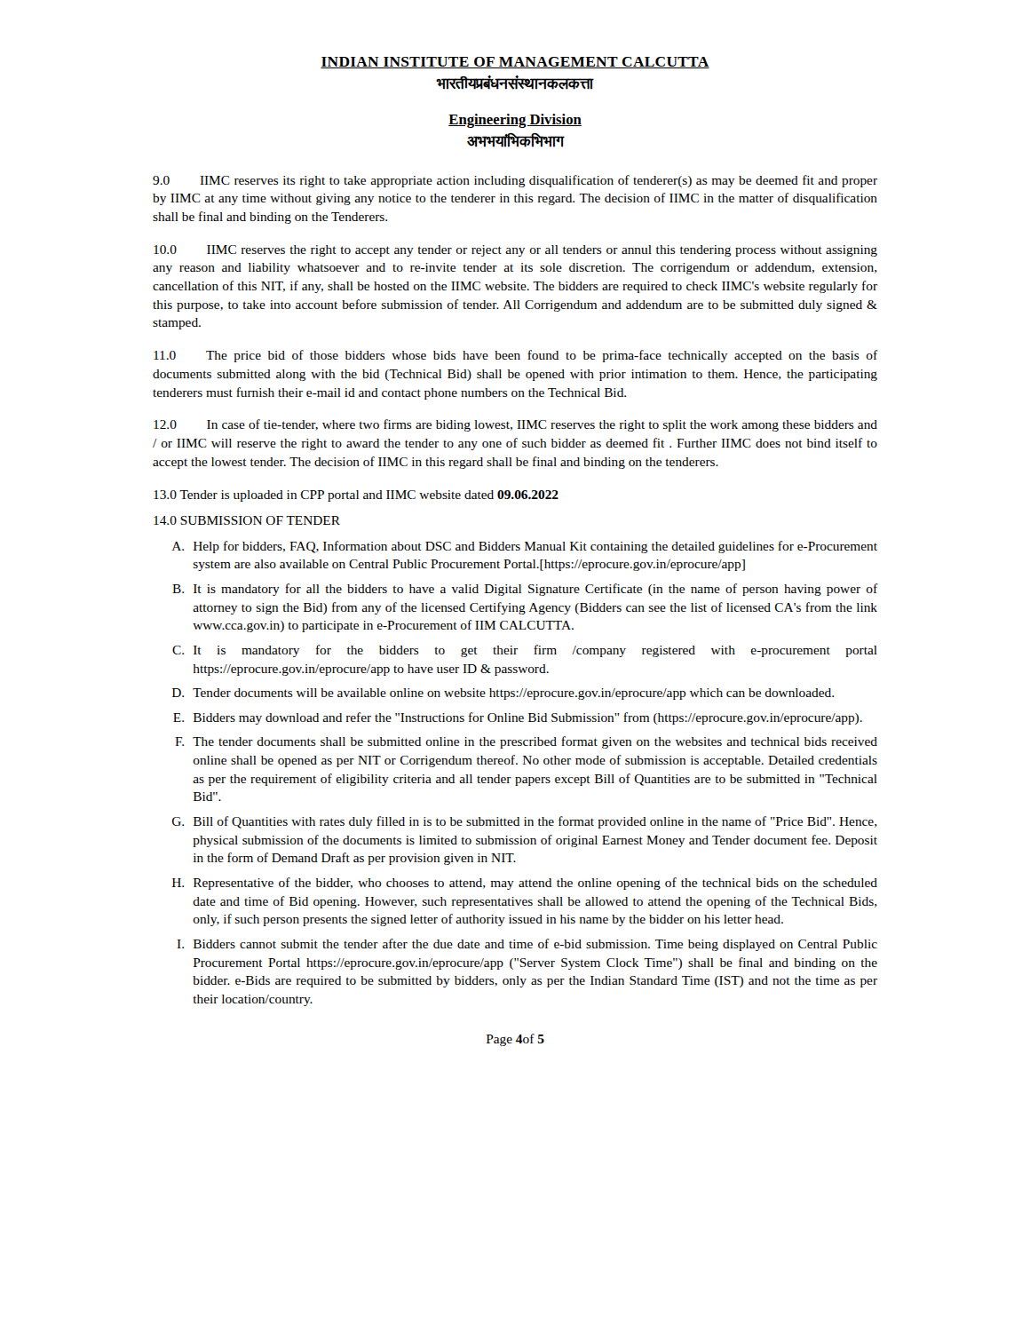INDIAN INSTITUTE OF MANAGEMENT CALCUTTA
भारतीयप्रबंधनसंस्थानकलकत्ता
Engineering Division
अभभयांभिकभिभाग
9.0 IIMC reserves its right to take appropriate action including disqualification of tenderer(s) as may be deemed fit and proper by IIMC at any time without giving any notice to the tenderer in this regard. The decision of IIMC in the matter of disqualification shall be final and binding on the Tenderers.
10.0 IIMC reserves the right to accept any tender or reject any or all tenders or annul this tendering process without assigning any reason and liability whatsoever and to re-invite tender at its sole discretion. The corrigendum or addendum, extension, cancellation of this NIT, if any, shall be hosted on the IIMC website. The bidders are required to check IIMC's website regularly for this purpose, to take into account before submission of tender. All Corrigendum and addendum are to be submitted duly signed & stamped.
11.0 The price bid of those bidders whose bids have been found to be prima-face technically accepted on the basis of documents submitted along with the bid (Technical Bid) shall be opened with prior intimation to them. Hence, the participating tenderers must furnish their e-mail id and contact phone numbers on the Technical Bid.
12.0 In case of tie-tender, where two firms are biding lowest, IIMC reserves the right to split the work among these bidders and / or IIMC will reserve the right to award the tender to any one of such bidder as deemed fit . Further IIMC does not bind itself to accept the lowest tender. The decision of IIMC in this regard shall be final and binding on the tenderers.
13.0 Tender is uploaded in CPP portal and IIMC website dated 09.06.2022
14.0 SUBMISSION OF TENDER
Help for bidders, FAQ, Information about DSC and Bidders Manual Kit containing the detailed guidelines for e-Procurement system are also available on Central Public Procurement Portal.[https://eprocure.gov.in/eprocure/app]
It is mandatory for all the bidders to have a valid Digital Signature Certificate (in the name of person having power of attorney to sign the Bid) from any of the licensed Certifying Agency (Bidders can see the list of licensed CA's from the link www.cca.gov.in) to participate in e-Procurement of IIM CALCUTTA.
It is mandatory for the bidders to get their firm /company registered with e-procurement portal https://eprocure.gov.in/eprocure/app to have user ID & password.
Tender documents will be available online on website https://eprocure.gov.in/eprocure/app which can be downloaded.
Bidders may download and refer the "Instructions for Online Bid Submission" from (https://eprocure.gov.in/eprocure/app).
The tender documents shall be submitted online in the prescribed format given on the websites and technical bids received online shall be opened as per NIT or Corrigendum thereof. No other mode of submission is acceptable. Detailed credentials as per the requirement of eligibility criteria and all tender papers except Bill of Quantities are to be submitted in "Technical Bid".
Bill of Quantities with rates duly filled in is to be submitted in the format provided online in the name of "Price Bid". Hence, physical submission of the documents is limited to submission of original Earnest Money and Tender document fee. Deposit in the form of Demand Draft as per provision given in NIT.
Representative of the bidder, who chooses to attend, may attend the online opening of the technical bids on the scheduled date and time of Bid opening. However, such representatives shall be allowed to attend the opening of the Technical Bids, only, if such person presents the signed letter of authority issued in his name by the bidder on his letter head.
Bidders cannot submit the tender after the due date and time of e-bid submission. Time being displayed on Central Public Procurement Portal https://eprocure.gov.in/eprocure/app ("Server System Clock Time") shall be final and binding on the bidder. e-Bids are required to be submitted by bidders, only as per the Indian Standard Time (IST) and not the time as per their location/country.
Page 4of 5